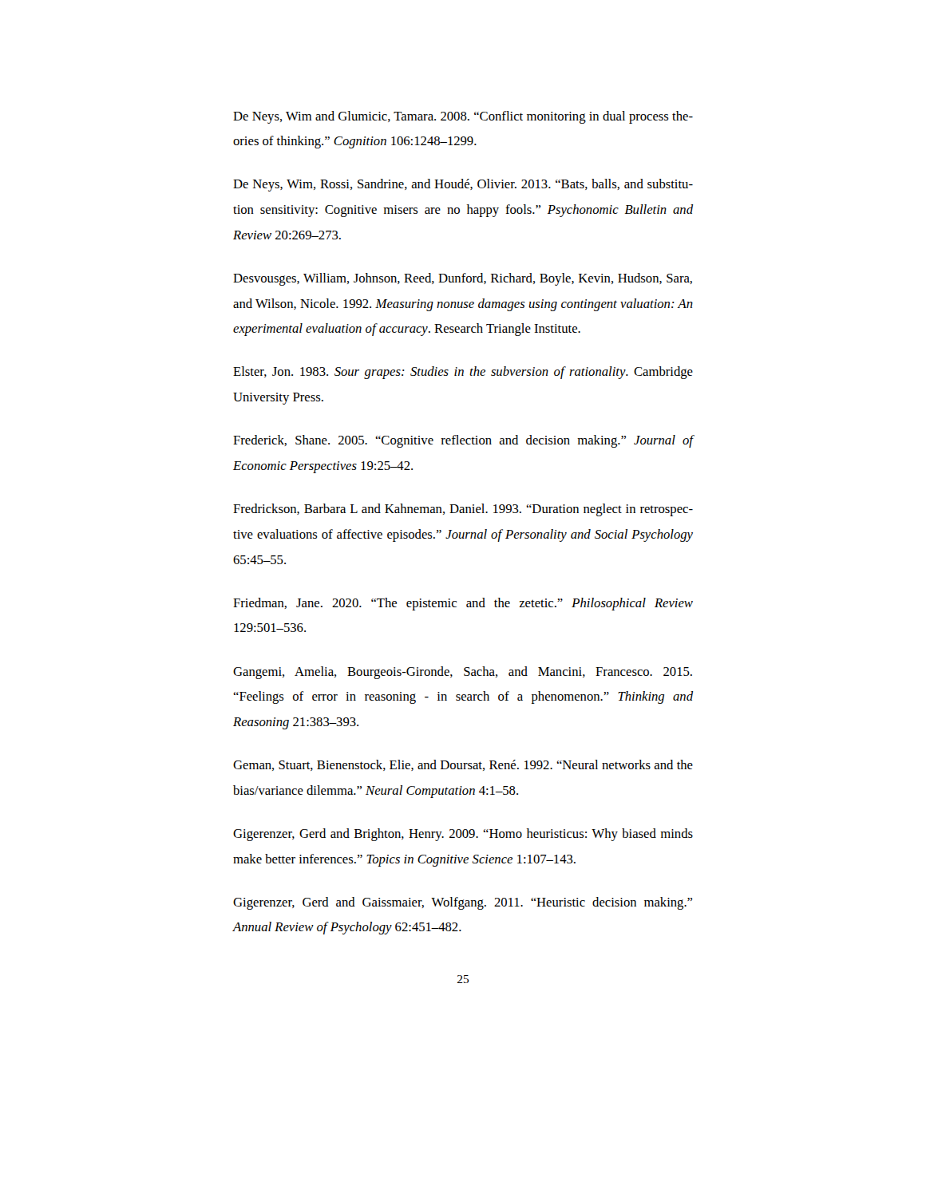De Neys, Wim and Glumicic, Tamara. 2008. “Conflict monitoring in dual process theories of thinking.” Cognition 106:1248–1299.
De Neys, Wim, Rossi, Sandrine, and Houdé, Olivier. 2013. “Bats, balls, and substitution sensitivity: Cognitive misers are no happy fools.” Psychonomic Bulletin and Review 20:269–273.
Desvousges, William, Johnson, Reed, Dunford, Richard, Boyle, Kevin, Hudson, Sara, and Wilson, Nicole. 1992. Measuring nonuse damages using contingent valuation: An experimental evaluation of accuracy. Research Triangle Institute.
Elster, Jon. 1983. Sour grapes: Studies in the subversion of rationality. Cambridge University Press.
Frederick, Shane. 2005. “Cognitive reflection and decision making.” Journal of Economic Perspectives 19:25–42.
Fredrickson, Barbara L and Kahneman, Daniel. 1993. “Duration neglect in retrospective evaluations of affective episodes.” Journal of Personality and Social Psychology 65:45–55.
Friedman, Jane. 2020. “The epistemic and the zetetic.” Philosophical Review 129:501–536.
Gangemi, Amelia, Bourgeois-Gironde, Sacha, and Mancini, Francesco. 2015. “Feelings of error in reasoning - in search of a phenomenon.” Thinking and Reasoning 21:383–393.
Geman, Stuart, Bienenstock, Elie, and Doursat, René. 1992. “Neural networks and the bias/variance dilemma.” Neural Computation 4:1–58.
Gigerenzer, Gerd and Brighton, Henry. 2009. “Homo heuristicus: Why biased minds make better inferences.” Topics in Cognitive Science 1:107–143.
Gigerenzer, Gerd and Gaissmaier, Wolfgang. 2011. “Heuristic decision making.” Annual Review of Psychology 62:451–482.
25